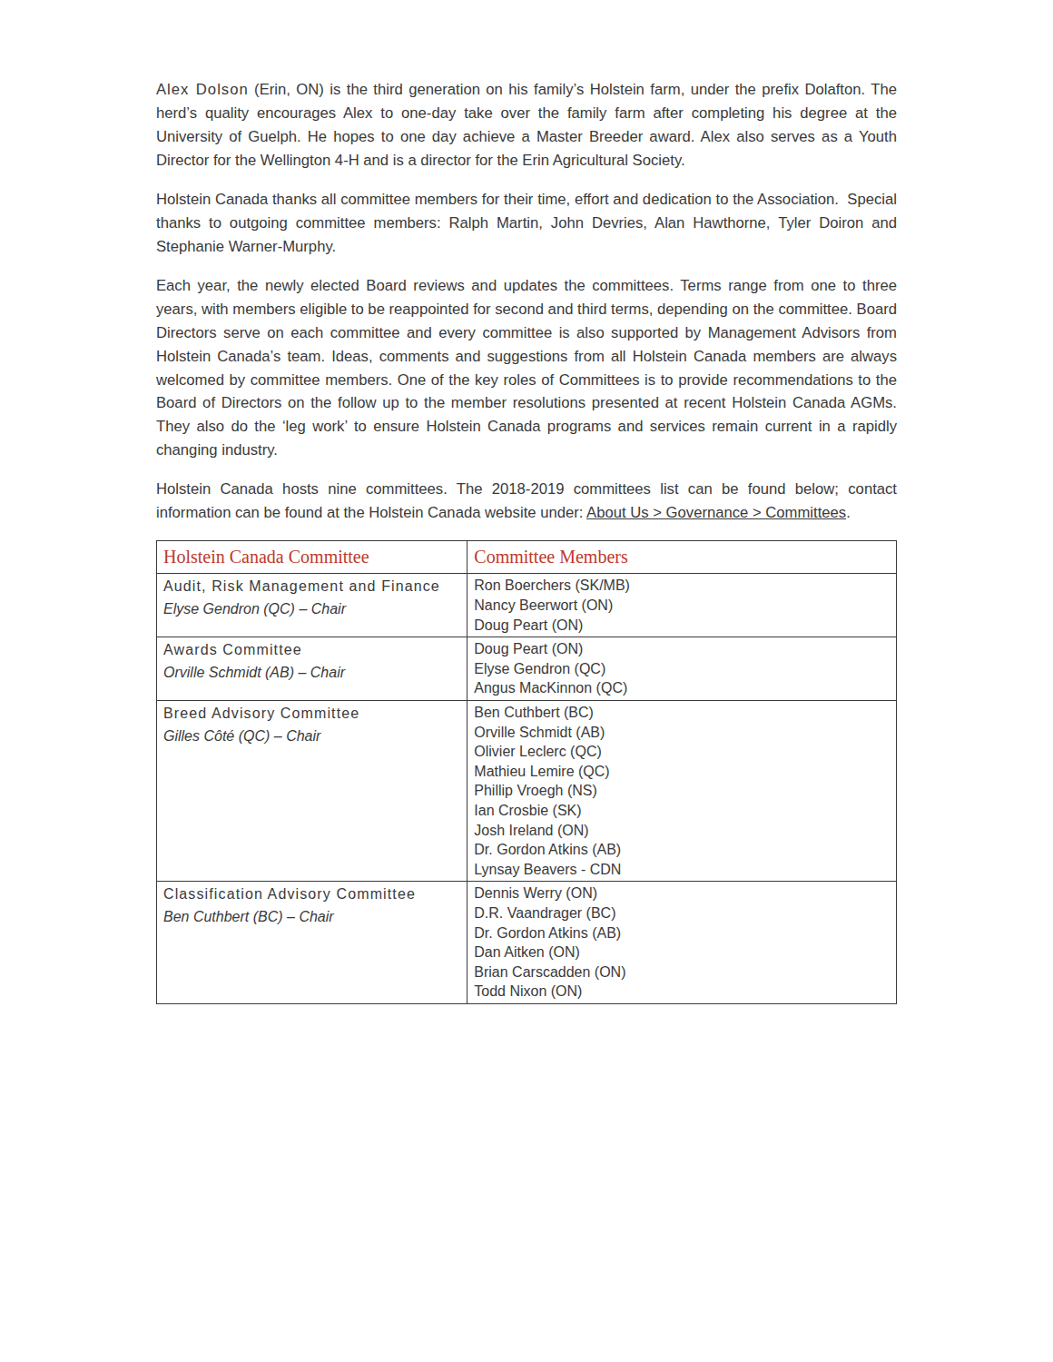Alex Dolson (Erin, ON) is the third generation on his family’s Holstein farm, under the prefix Dolafton. The herd’s quality encourages Alex to one-day take over the family farm after completing his degree at the University of Guelph. He hopes to one day achieve a Master Breeder award. Alex also serves as a Youth Director for the Wellington 4-H and is a director for the Erin Agricultural Society.
Holstein Canada thanks all committee members for their time, effort and dedication to the Association. Special thanks to outgoing committee members: Ralph Martin, John Devries, Alan Hawthorne, Tyler Doiron and Stephanie Warner-Murphy.
Each year, the newly elected Board reviews and updates the committees. Terms range from one to three years, with members eligible to be reappointed for second and third terms, depending on the committee. Board Directors serve on each committee and every committee is also supported by Management Advisors from Holstein Canada’s team. Ideas, comments and suggestions from all Holstein Canada members are always welcomed by committee members. One of the key roles of Committees is to provide recommendations to the Board of Directors on the follow up to the member resolutions presented at recent Holstein Canada AGMs. They also do the ‘leg work’ to ensure Holstein Canada programs and services remain current in a rapidly changing industry.
Holstein Canada hosts nine committees. The 2018-2019 committees list can be found below; contact information can be found at the Holstein Canada website under: About Us > Governance > Committees.
| Holstein Canada Committee | Committee Members |
| --- | --- |
| Audit, Risk Management and Finance Elyse Gendron (QC) – Chair | Ron Boerchers (SK/MB) Nancy Beerwort (ON) Doug Peart (ON) |
| Awards Committee Orville Schmidt (AB) – Chair | Doug Peart (ON) Elyse Gendron (QC) Angus MacKinnon (QC) |
| Breed Advisory Committee Gilles Côté (QC) – Chair | Ben Cuthbert (BC) Orville Schmidt (AB) Olivier Leclerc (QC) Mathieu Lemire (QC) Phillip Vroegh (NS) Ian Crosbie (SK) Josh Ireland (ON) Dr. Gordon Atkins (AB) Lynsay Beavers - CDN |
| Classification Advisory Committee Ben Cuthbert (BC) – Chair | Dennis Werry (ON) D.R. Vaandrager (BC) Dr. Gordon Atkins (AB) Dan Aitken (ON) Brian Carscadden (ON) Todd Nixon (ON) |